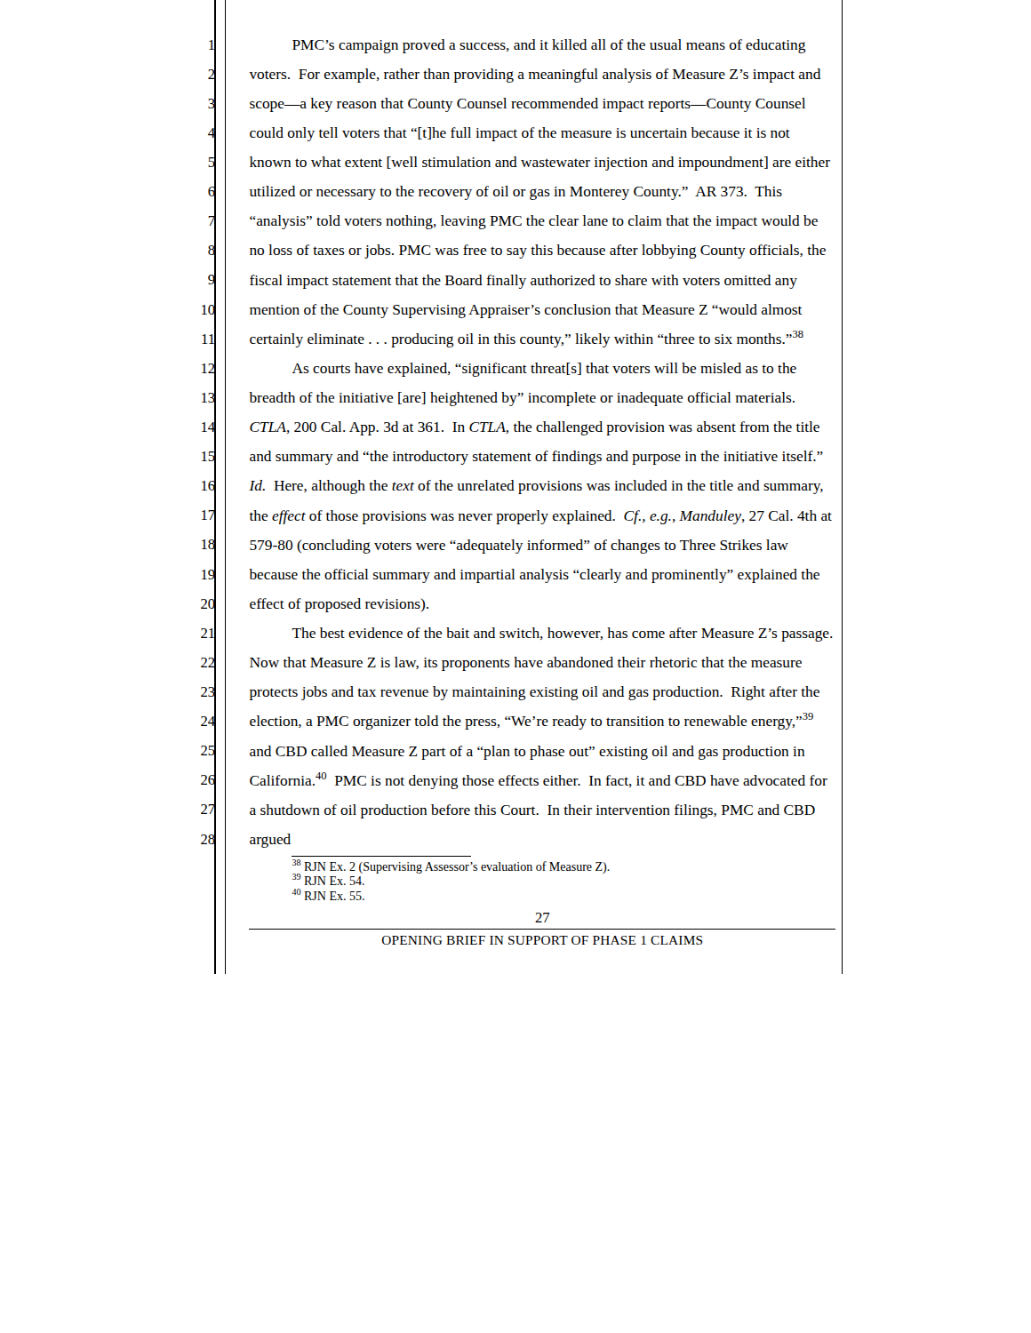1
2
3
4
5
6
7
8
9
10
11
12
13
14
15
16
17
18
19
20
21
22
23
24
25
26
27
28
PMC’s campaign proved a success, and it killed all of the usual means of educating voters. For example, rather than providing a meaningful analysis of Measure Z’s impact and scope—a key reason that County Counsel recommended impact reports—County Counsel could only tell voters that “[t]he full impact of the measure is uncertain because it is not known to what extent [well stimulation and wastewater injection and impoundment] are either utilized or necessary to the recovery of oil or gas in Monterey County.” AR 373. This “analysis” told voters nothing, leaving PMC the clear lane to claim that the impact would be no loss of taxes or jobs. PMC was free to say this because after lobbying County officials, the fiscal impact statement that the Board finally authorized to share with voters omitted any mention of the County Supervising Appraiser’s conclusion that Measure Z “would almost certainly eliminate . . . producing oil in this county,” likely within “three to six months.”38
As courts have explained, “significant threat[s] that voters will be misled as to the breadth of the initiative [are] heightened by” incomplete or inadequate official materials. CTLA, 200 Cal. App. 3d at 361. In CTLA, the challenged provision was absent from the title and summary and “the introductory statement of findings and purpose in the initiative itself.” Id. Here, although the text of the unrelated provisions was included in the title and summary, the effect of those provisions was never properly explained. Cf., e.g., Manduley, 27 Cal. 4th at 579-80 (concluding voters were “adequately informed” of changes to Three Strikes law because the official summary and impartial analysis “clearly and prominently” explained the effect of proposed revisions).
The best evidence of the bait and switch, however, has come after Measure Z’s passage. Now that Measure Z is law, its proponents have abandoned their rhetoric that the measure protects jobs and tax revenue by maintaining existing oil and gas production. Right after the election, a PMC organizer told the press, “We’re ready to transition to renewable energy,”39 and CBD called Measure Z part of a “plan to phase out” existing oil and gas production in California.40 PMC is not denying those effects either. In fact, it and CBD have advocated for a shutdown of oil production before this Court. In their intervention filings, PMC and CBD argued
38 RJN Ex. 2 (Supervising Assessor’s evaluation of Measure Z).
39 RJN Ex. 54.
40 RJN Ex. 55.
27
OPENING BRIEF IN SUPPORT OF PHASE 1 CLAIMS